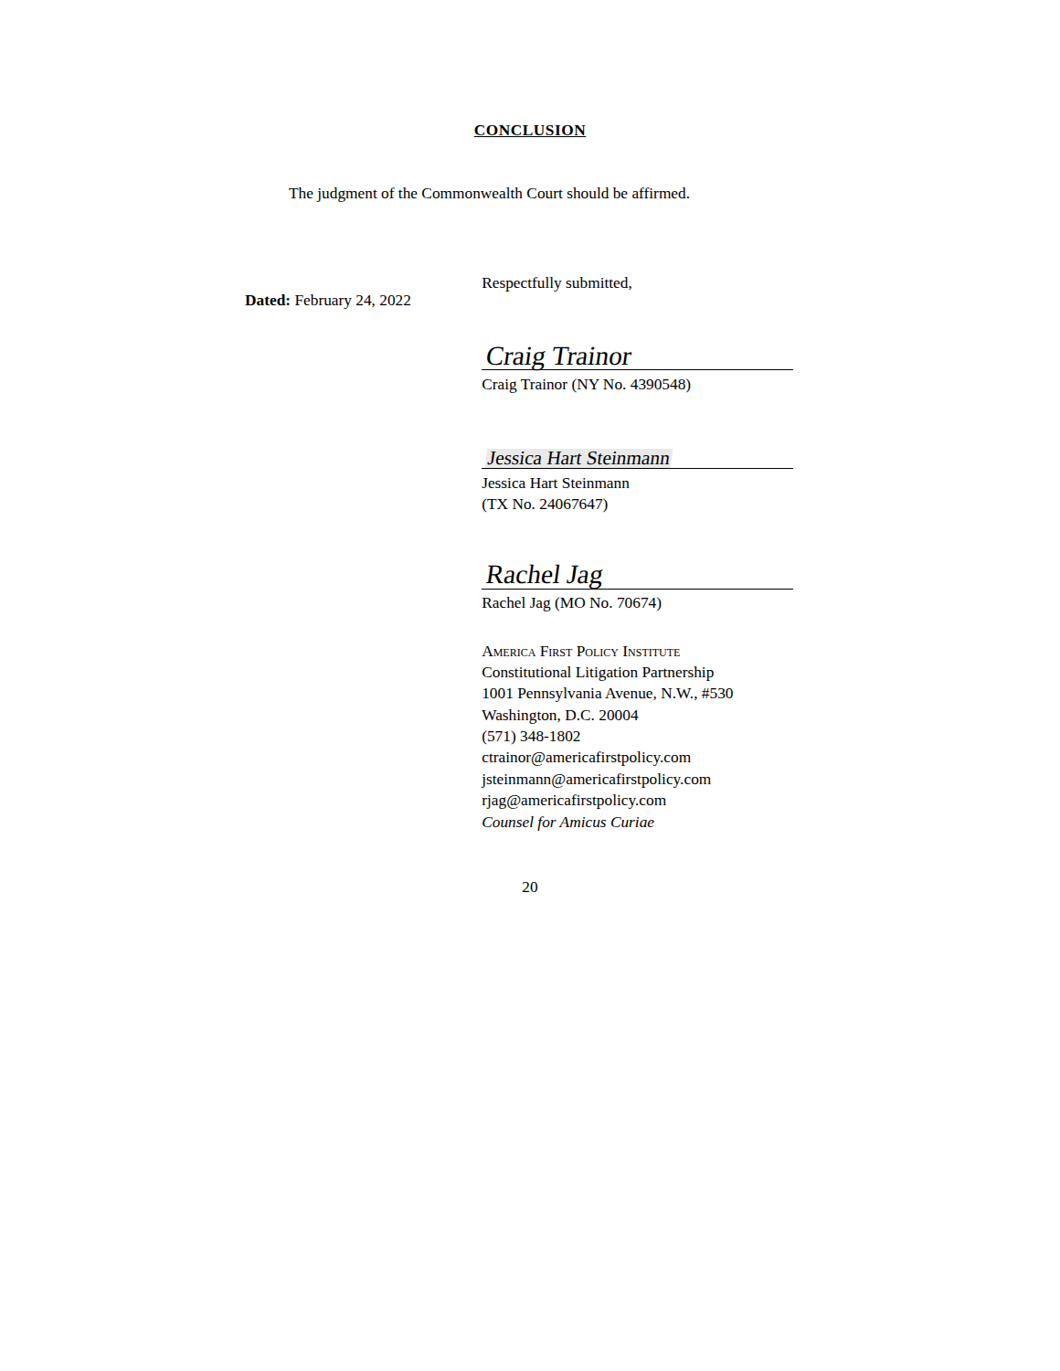CONCLUSION
The judgment of the Commonwealth Court should be affirmed.
Dated: February 24, 2022
Respectfully submitted,
Craig Trainor
Craig Trainor (NY No. 4390548)
Jessica Hart Steinmann
Jessica Hart Steinmann
(TX No. 24067647)
Rachel Jag
Rachel Jag (MO No. 70674)
America First Policy Institute
Constitutional Litigation Partnership
1001 Pennsylvania Avenue, N.W., #530
Washington, D.C. 20004
(571) 348-1802
ctrainor@americafirstpolicy.com
jsteinmann@americafirstpolicy.com
rjag@americafirstpolicy.com
Counsel for Amicus Curiae
20